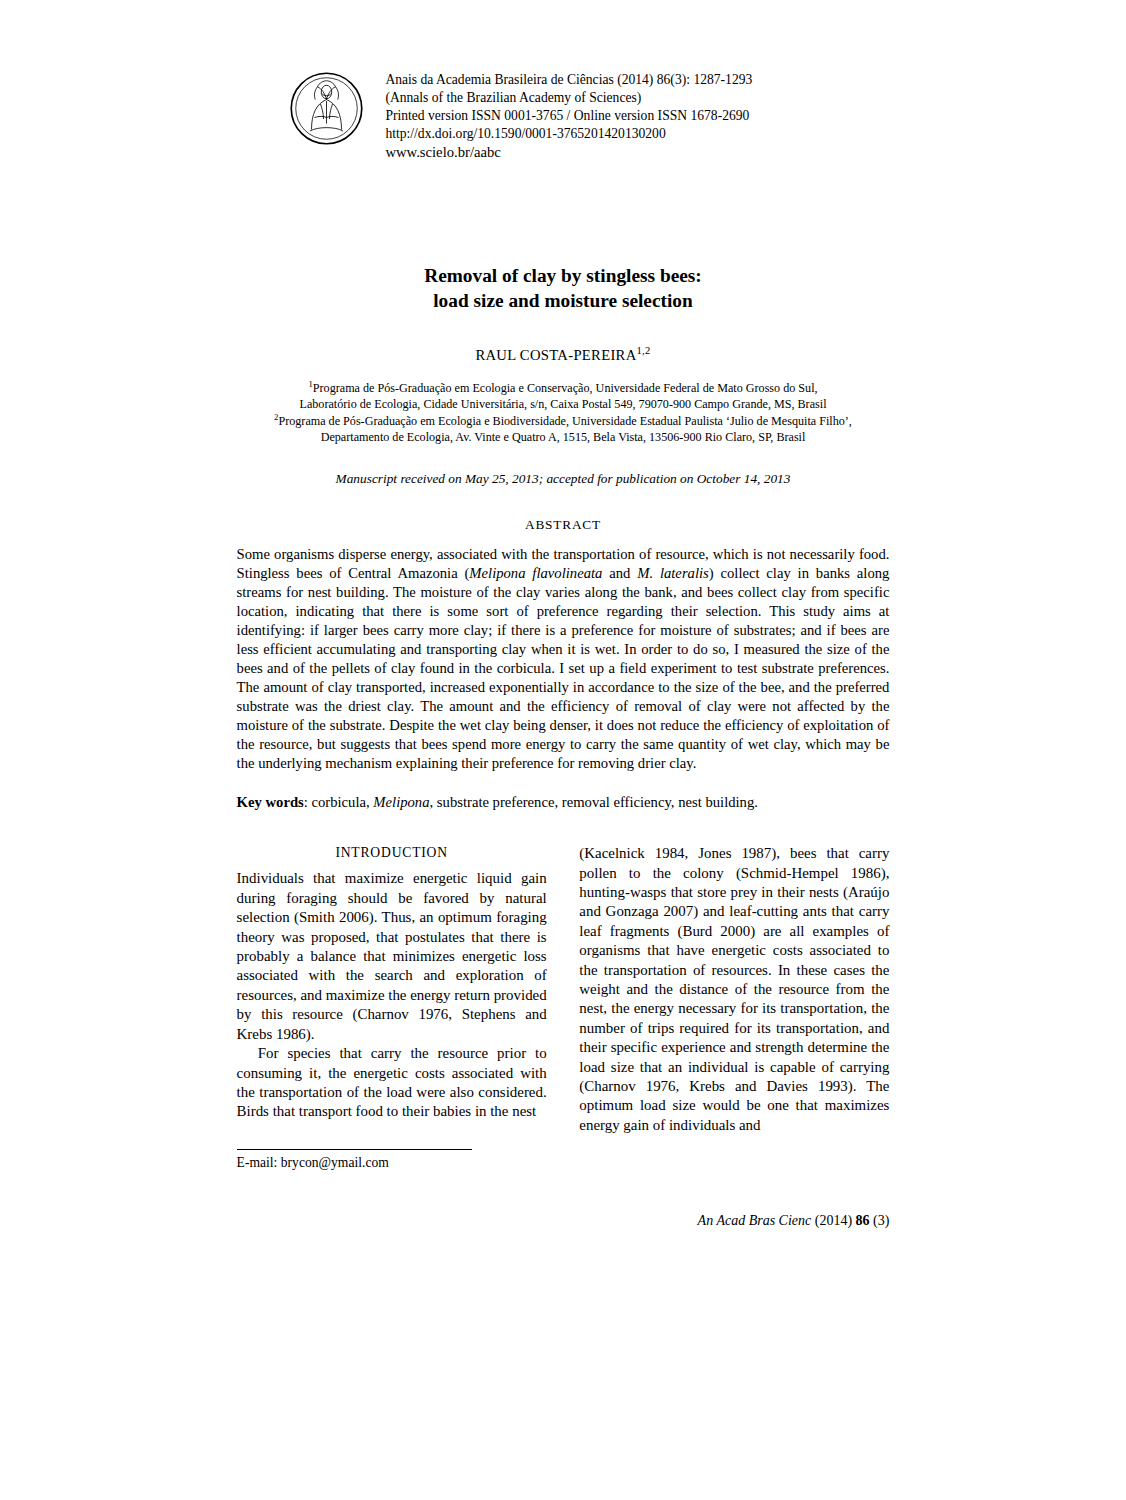Anais da Academia Brasileira de Ciências (2014) 86(3): 1287-1293
(Annals of the Brazilian Academy of Sciences)
Printed version ISSN 0001-3765 / Online version ISSN 1678-2690
http://dx.doi.org/10.1590/0001-3765201420130200
www.scielo.br/aabc
Removal of clay by stingless bees:
load size and moisture selection
RAUL COSTA-PEREIRA1,2
1Programa de Pós-Graduação em Ecologia e Conservação, Universidade Federal de Mato Grosso do Sul,
Laboratório de Ecologia, Cidade Universitária, s/n, Caixa Postal 549, 79070-900 Campo Grande, MS, Brasil
2Programa de Pós-Graduação em Ecologia e Biodiversidade, Universidade Estadual Paulista ‘Julio de Mesquita Filho’,
Departamento de Ecologia, Av. Vinte e Quatro A, 1515, Bela Vista, 13506-900 Rio Claro, SP, Brasil
Manuscript received on May 25, 2013; accepted for publication on October 14, 2013
ABSTRACT
Some organisms disperse energy, associated with the transportation of resource, which is not necessarily food. Stingless bees of Central Amazonia (Melipona flavolineata and M. lateralis) collect clay in banks along streams for nest building. The moisture of the clay varies along the bank, and bees collect clay from specific location, indicating that there is some sort of preference regarding their selection. This study aims at identifying: if larger bees carry more clay; if there is a preference for moisture of substrates; and if bees are less efficient accumulating and transporting clay when it is wet. In order to do so, I measured the size of the bees and of the pellets of clay found in the corbicula. I set up a field experiment to test substrate preferences. The amount of clay transported, increased exponentially in accordance to the size of the bee, and the preferred substrate was the driest clay. The amount and the efficiency of removal of clay were not affected by the moisture of the substrate. Despite the wet clay being denser, it does not reduce the efficiency of exploitation of the resource, but suggests that bees spend more energy to carry the same quantity of wet clay, which may be the underlying mechanism explaining their preference for removing drier clay.
Key words: corbicula, Melipona, substrate preference, removal efficiency, nest building.
INTRODUCTION
Individuals that maximize energetic liquid gain during foraging should be favored by natural selection (Smith 2006). Thus, an optimum foraging theory was proposed, that postulates that there is probably a balance that minimizes energetic loss associated with the search and exploration of resources, and maximize the energy return provided by this resource (Charnov 1976, Stephens and Krebs 1986).
For species that carry the resource prior to consuming it, the energetic costs associated with the transportation of the load were also considered. Birds that transport food to their babies in the nest
E-mail: brycon@ymail.com
(Kacelnick 1984, Jones 1987), bees that carry pollen to the colony (Schmid-Hempel 1986), hunting-wasps that store prey in their nests (Araújo and Gonzaga 2007) and leaf-cutting ants that carry leaf fragments (Burd 2000) are all examples of organisms that have energetic costs associated to the transportation of resources. In these cases the weight and the distance of the resource from the nest, the energy necessary for its transportation, the number of trips required for its transportation, and their specific experience and strength determine the load size that an individual is capable of carrying (Charnov 1976, Krebs and Davies 1993). The optimum load size would be one that maximizes energy gain of individuals and
An Acad Bras Cienc (2014) 86 (3)